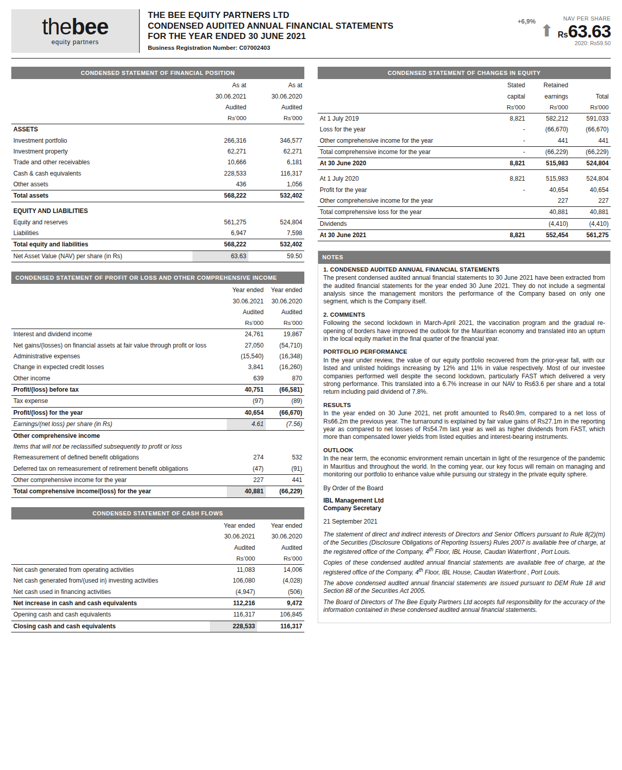thebee
equity partners
The Bee Equity Partners Ltd
Condensed Audited Annual Financial Statements
for the year ended 30 June 2021
Business Registration Number: C07002403
+6,9%
⬆
NAV per share
Rs63.63
2020: Rs59.50
Condensed Statement of Financial Position
| | As at | As at |
| --- | --- | --- |
| | 30.06.2021 | 30.06.2020 |
| | Audited | Audited |
| | Rs’000 | Rs’000 |
| ASSETS | | |
| Investment portfolio | 266,316 | 346,577 |
| Investment property | 62,271 | 62,271 |
| Trade and other receivables | 10,666 | 6,181 |
| Cash & cash equivalents | 228,533 | 116,317 |
| Other assets | 436 | 1,056 |
| Total assets | 568,222 | 532,402 |
| EQUITY AND LIABILITIES | | |
| Equity and reserves | 561,275 | 524,804 |
| Liabilities | 6,947 | 7,598 |
| Total equity and liabilities | 568,222 | 532,402 |
| Net Asset Value (NAV) per share (in Rs) | 63.63 | 59.50 |
Condensed Statement of Profit or Loss and Other Comprehensive Income
| | Year ended | Year ended |
| --- | --- | --- |
| | 30.06.2021 | 30.06.2020 |
| | Audited | Audited |
| | Rs’000 | Rs’000 |
| Interest and dividend income | 24,761 | 19,867 |
| Net gains/(losses) on financial assets at fair value through profit or loss | 27,050 | (54,710) |
| Administrative expenses | (15,540) | (16,348) |
| Change in expected credit losses | 3,841 | (16,260) |
| Other income | 639 | 870 |
| Profit/(loss) before tax | 40,751 | (66,581) |
| Tax expense | (97) | (89) |
| Profit/(loss) for the year | 40,654 | (66,670) |
| Earnings/(net loss) per share (in Rs) | 4.61 | (7.56) |
| Other comprehensive income | | |
| Items that will not be reclassified subsequently to profit or loss | | |
| Remeasurement of defined benefit obligations | 274 | 532 |
| Deferred tax on remeasurement of retirement benefit obligations | (47) | (91) |
| Other comprehensive income for the year | 227 | 441 |
| Total comprehensive income/(loss) for the year | 40,881 | (66,229) |
Condensed Statement of Cash Flows
| | Year ended | Year ended |
| --- | --- | --- |
| | 30.06.2021 | 30.06.2020 |
| | Audited | Audited |
| | Rs’000 | Rs’000 |
| Net cash generated from operating activities | 11,083 | 14,006 |
| Net cash generated from/(used in) investing activities | 106,080 | (4,028) |
| Net cash used in financing activities | (4,947) | (506) |
| Net increase in cash and cash equivalents | 112,216 | 9,472 |
| Opening cash and cash equivalents | 116,317 | 106,845 |
| Closing cash and cash equivalents | 228,533 | 116,317 |
Condensed Statement of Changes in Equity
| | Stated | Retained | |
| --- | --- | --- | --- |
| | capital | earnings | Total |
| | Rs'000 | Rs'000 | Rs'000 |
| At 1 July 2019 | 8,821 | 582,212 | 591,033 |
| Loss for the year | - | (66,670) | (66,670) |
| Other comprehensive income for the year | - | 441 | 441 |
| Total comprehensive income for the year | - | (66,229) | (66,229) |
| At 30 June 2020 | 8,821 | 515,983 | 524,804 |
| At 1 July 2020 | 8,821 | 515,983 | 524,804 |
| Profit for the year | - | 40,654 | 40,654 |
| Other comprehensive income for the year | | 227 | 227 |
| Total comprehensive loss for the year | | 40,881 | 40,881 |
| Dividends | | (4,410) | (4,410) |
| At 30 June 2021 | 8,821 | 552,454 | 561,275 |
Notes
1. Condensed Audited Annual Financial Statements
The present condensed audited annual financial statements to 30 June 2021 have been extracted from the audited financial statements for the year ended 30 June 2021. They do not include a segmental analysis since the management monitors the performance of the Company based on only one segment, which is the Company itself.
2. Comments
Following the second lockdown in March-April 2021, the vaccination program and the gradual re-opening of borders have improved the outlook for the Mauritian economy and translated into an upturn in the local equity market in the final quarter of the financial year.
Portfolio Performance
In the year under review, the value of our equity portfolio recovered from the prior-year fall, with our listed and unlisted holdings increasing by 12% and 11% in value respectively. Most of our investee companies performed well despite the second lockdown, particularly FAST which delivered a very strong performance. This translated into a 6.7% increase in our NAV to Rs63.6 per share and a total return including paid dividend of 7.8%.
Results
In the year ended on 30 June 2021, net profit amounted to Rs40.9m, compared to a net loss of Rs66.2m the previous year. The turnaround is explained by fair value gains of Rs27.1m in the reporting year as compared to net losses of Rs54.7m last year as well as higher dividends from FAST, which more than compensated lower yields from listed equities and interest-bearing instruments.
Outlook
In the near term, the economic environment remain uncertain in light of the resurgence of the pandemic in Mauritius and throughout the world. In the coming year, our key focus will remain on managing and monitoring our portfolio to enhance value while pursuing our strategy in the private equity sphere.
By Order of the Board
IBL Management Ltd
Company Secretary
21 September 2021
The statement of direct and indirect interests of Directors and Senior Officers pursuant to Rule 8(2)(m) of the Securities (Disclosure Obligations of Reporting Issuers) Rules 2007 is available free of charge, at the registered office of the Company, 4th Floor, IBL House, Caudan Waterfront , Port Louis.
Copies of these condensed audited annual financial statements are available free of charge, at the registered office of the Company, 4th Floor, IBL House, Caudan Waterfront , Port Louis.
The above condensed audited annual financial statements are issued pursuant to DEM Rule 18 and Section 88 of the Securities Act 2005.
The Board of Directors of The Bee Equity Partners Ltd accepts full responsibility for the accuracy of the information contained in these condensed audited annual financial statements.